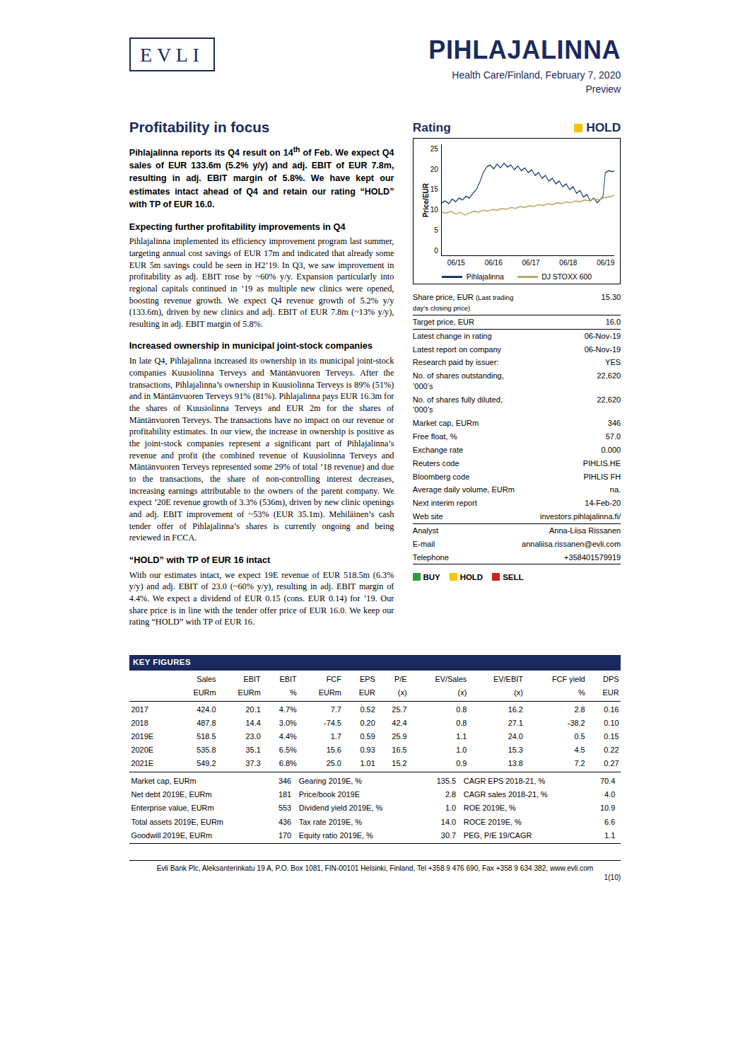EVLI
PIHLAJALINNA
Health Care/Finland, February 7, 2020
Preview
Profitability in focus
Pihlajalinna reports its Q4 result on 14th of Feb. We expect Q4 sales of EUR 133.6m (5.2% y/y) and adj. EBIT of EUR 7.8m, resulting in adj. EBIT margin of 5.8%. We have kept our estimates intact ahead of Q4 and retain our rating “HOLD” with TP of EUR 16.0.
Expecting further profitability improvements in Q4
Pihlajalinna implemented its efficiency improvement program last summer, targeting annual cost savings of EUR 17m and indicated that already some EUR 5m savings could be seen in H2’19. In Q3, we saw improvement in profitability as adj. EBIT rose by ~60% y/y. Expansion particularly into regional capitals continued in ’19 as multiple new clinics were opened, boosting revenue growth. We expect Q4 revenue growth of 5.2% y/y (133.6m), driven by new clinics and adj. EBIT of EUR 7.8m (~13% y/y), resulting in adj. EBIT margin of 5.8%.
Increased ownership in municipal joint-stock companies
In late Q4, Pihlajalinna increased its ownership in its municipal joint-stock companies Kuusiolinna Terveys and Mäntänvuoren Terveys. After the transactions, Pihlajalinna’s ownership in Kuusiolinna Terveys is 89% (51%) and in Mäntänvuoren Terveys 91% (81%). Pihlajalinna pays EUR 16.3m for the shares of Kuusiolinna Terveys and EUR 2m for the shares of Mäntänvuoren Terveys. The transactions have no impact on our revenue or profitability estimates. In our view, the increase in ownership is positive as the joint-stock companies represent a significant part of Pihlajalinna’s revenue and profit (the combined revenue of Kuusiolinna Terveys and Mäntänvuoren Terveys represented some 29% of total ’18 revenue) and due to the transactions, the share of non-controlling interest decreases, increasing earnings attributable to the owners of the parent company. We expect ’20E revenue growth of 3.3% (536m), driven by new clinic openings and adj. EBIT improvement of ~53% (EUR 35.1m). Mehiläinen’s cash tender offer of Pihlajalinna’s shares is currently ongoing and being reviewed in FCCA.
“HOLD” with TP of EUR 16 intact
With our estimates intact, we expect 19E revenue of EUR 518.5m (6.3% y/y) and adj. EBIT of 23.0 (~60% y/y), resulting in adj. EBIT margin of 4.4%. We expect a dividend of EUR 0.15 (cons. EUR 0.14) for ’19. Our share price is in line with the tender offer price of EUR 16.0. We keep our rating “HOLD” with TP of EUR 16.
Rating
HOLD
Price/EUR
25
20
15
10
5
0
06/1506/1606/1706/1806/19
Pihlajalinna
DJ STOXX 600
| Share price, EUR (Last trading day’s closing price) | 15.30 |
| Target price, EUR | 16.0 |
| Latest change in rating | 06-Nov-19 |
| Latest report on company | 06-Nov-19 |
| Research paid by issuer: | YES |
| No. of shares outstanding, ’000’s | 22,620 |
| No. of shares fully diluted, ’000’s | 22,620 |
| Market cap, EURm | 346 |
| Free float, % | 57.0 |
| Exchange rate | 0.000 |
| Reuters code | PIHLIS.HE |
| Bloomberg code | PIHLIS FH |
| Average daily volume, EURm | na. |
| Next interim report | 14-Feb-20 |
| Web site | investors.pihlajalinna.fi/ |
| Analyst | Anna-Liisa Rissanen |
| E-mail | annaliisa.rissanen@evli.com |
| Telephone | +358401579919 |
BUY HOLD SELL
KEY FIGURES
| | Sales | EBIT | EBIT | FCF | EPS | P/E | EV/Sales | EV/EBIT | FCF yield | DPS |
| --- | --- | --- | --- | --- | --- | --- | --- | --- | --- | --- |
| | EURm | EURm | % | EURm | EUR | (x) | (x) | (x) | % | EUR |
| 2017 | 424.0 | 20.1 | 4.7% | 7.7 | 0.52 | 25.7 | 0.8 | 16.2 | 2.8 | 0.16 |
| 2018 | 487.8 | 14.4 | 3.0% | -74.5 | 0.20 | 42.4 | 0.8 | 27.1 | -38.2 | 0.10 |
| 2019E | 518.5 | 23.0 | 4.4% | 1.7 | 0.59 | 25.9 | 1.1 | 24.0 | 0.5 | 0.15 |
| 2020E | 535.8 | 35.1 | 6.5% | 15.6 | 0.93 | 16.5 | 1.0 | 15.3 | 4.5 | 0.22 |
| 2021E | 549.2 | 37.3 | 6.8% | 25.0 | 1.01 | 15.2 | 0.9 | 13.8 | 7.2 | 0.27 |
| Market cap, EURm | 346 | Gearing 2019E, % | 135.5 | CAGR EPS 2018-21, % | 70.4 |
| Net debt 2019E, EURm | 181 | Price/book 2019E | 2.8 | CAGR sales 2018-21, % | 4.0 |
| Enterprise value, EURm | 553 | Dividend yield 2019E, % | 1.0 | ROE 2019E, % | 10.9 |
| Total assets 2019E, EURm | 436 | Tax rate 2019E, % | 14.0 | ROCE 2019E, % | 6.6 |
| Goodwill 2019E, EURm | 170 | Equity ratio 2019E, % | 30.7 | PEG, P/E 19/CAGR | 1.1 |
Evli Bank Plc, Aleksanterinkatu 19 A, P.O. Box 1081, FIN-00101 Helsinki, Finland, Tel +358 9 476 690, Fax +358 9 634 382, www.evli.com
1(10)